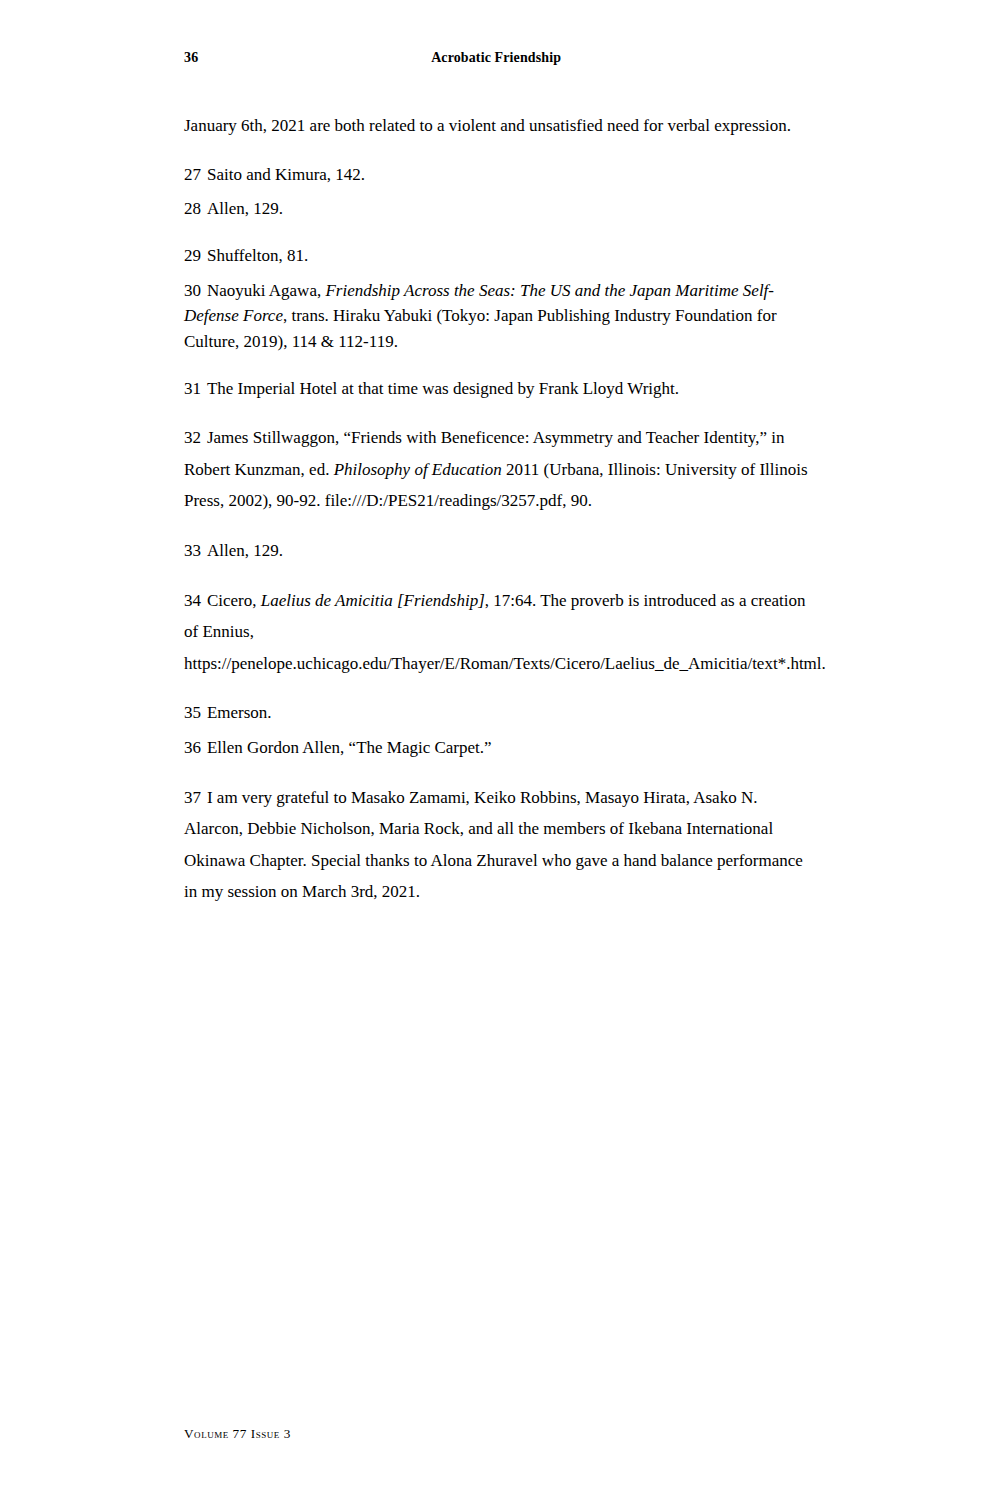36 Acrobatic Friendship
January 6th, 2021 are both related to a violent and unsatisfied need for verbal expression.
27 Saito and Kimura, 142.
28 Allen, 129.
29 Shuffelton, 81.
30 Naoyuki Agawa, Friendship Across the Seas: The US and the Japan Maritime Self-Defense Force, trans. Hiraku Yabuki (Tokyo: Japan Publishing Industry Foundation for Culture, 2019), 114 & 112-119.
31 The Imperial Hotel at that time was designed by Frank Lloyd Wright.
32 James Stillwaggon, “Friends with Beneficence: Asymmetry and Teacher Identity,” in Robert Kunzman, ed. Philosophy of Education 2011 (Urbana, Illinois: University of Illinois Press, 2002), 90-92. file:///D:/PES21/readings/3257.pdf, 90.
33 Allen, 129.
34 Cicero, Laelius de Amicitia [Friendship], 17:64. The proverb is introduced as a creation of Ennius, https://penelope.uchicago.edu/Thayer/E/Roman/Texts/Cicero/Laelius_de_Amicitia/text*.html.
35 Emerson.
36 Ellen Gordon Allen, “The Magic Carpet.”
37 I am very grateful to Masako Zamami, Keiko Robbins, Masayo Hirata, Asako N. Alarcon, Debbie Nicholson, Maria Rock, and all the members of Ikebana International Okinawa Chapter. Special thanks to Alona Zhuravel who gave a hand balance performance in my session on March 3rd, 2021.
Volume 77 Issue 3